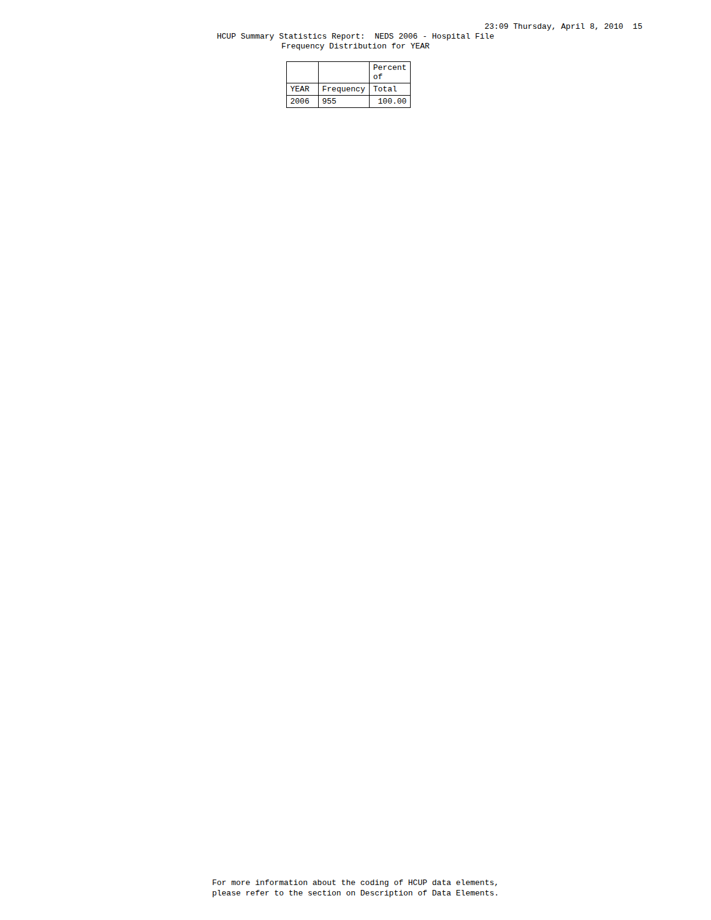23:09 Thursday, April 8, 2010 15
HCUP Summary Statistics Report: NEDS 2006 - Hospital File Frequency Distribution for YEAR
| | | Percent of |
| --- | --- | --- |
| YEAR | Frequency | Total |
| 2006 | 955 | 100.00 |
For more information about the coding of HCUP data elements, please refer to the section on Description of Data Elements.